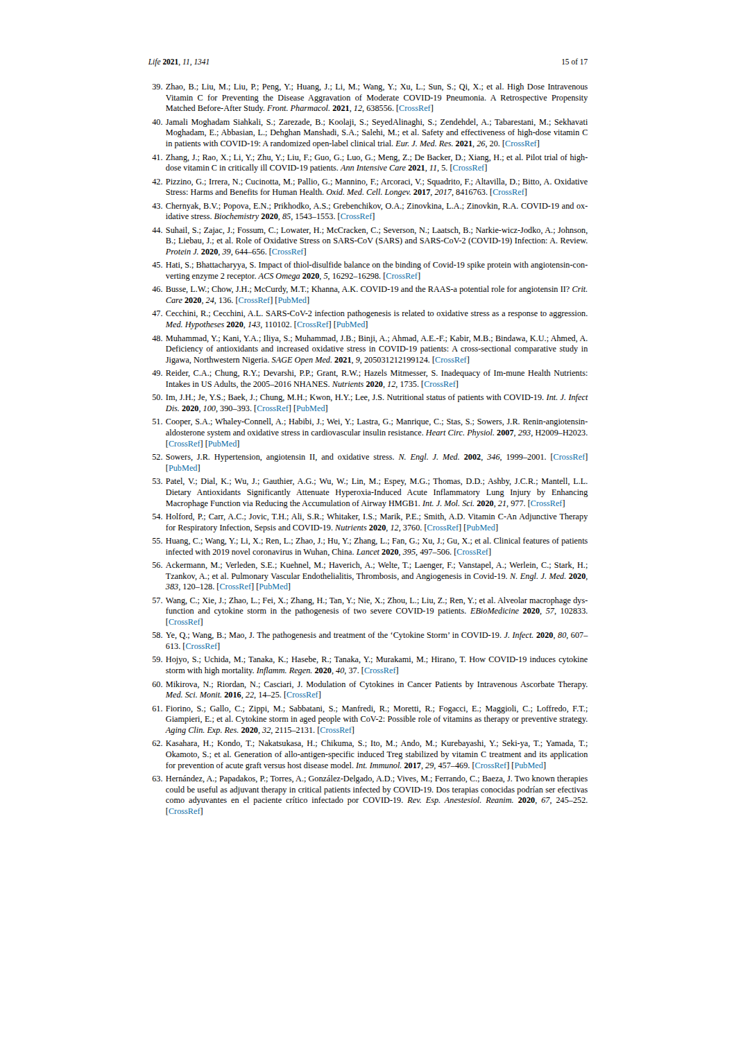Life 2021, 11, 1341
15 of 17
Zhao, B.; Liu, M.; Liu, P.; Peng, Y.; Huang, J.; Li, M.; Wang, Y.; Xu, L.; Sun, S.; Qi, X.; et al. High Dose Intravenous Vitamin C for Preventing the Disease Aggravation of Moderate COVID-19 Pneumonia. A Retrospective Propensity Matched Before-After Study. Front. Pharmacol. 2021, 12, 638556. [CrossRef]
Jamali Moghadam Siahkali, S.; Zarezade, B.; Koolaji, S.; SeyedAlinaghi, S.; Zendehdel, A.; Tabarestani, M.; Sekhavati Moghadam, E.; Abbasian, L.; Dehghan Manshadi, S.A.; Salehi, M.; et al. Safety and effectiveness of high-dose vitamin C in patients with COVID-19: A randomized open-label clinical trial. Eur. J. Med. Res. 2021, 26, 20. [CrossRef]
Zhang, J.; Rao, X.; Li, Y.; Zhu, Y.; Liu, F.; Guo, G.; Luo, G.; Meng, Z.; De Backer, D.; Xiang, H.; et al. Pilot trial of high-dose vitamin C in critically ill COVID-19 patients. Ann Intensive Care 2021, 11, 5. [CrossRef]
Pizzino, G.; Irrera, N.; Cucinotta, M.; Pallio, G.; Mannino, F.; Arcoraci, V.; Squadrito, F.; Altavilla, D.; Bitto, A. Oxidative Stress: Harms and Benefits for Human Health. Oxid. Med. Cell. Longev. 2017, 2017, 8416763. [CrossRef]
Chernyak, B.V.; Popova, E.N.; Prikhodko, A.S.; Grebenchikov, O.A.; Zinovkina, L.A.; Zinovkin, R.A. COVID-19 and oxidative stress. Biochemistry 2020, 85, 1543–1553. [CrossRef]
Suhail, S.; Zajac, J.; Fossum, C.; Lowater, H.; McCracken, C.; Severson, N.; Laatsch, B.; Narkie-wicz-Jodko, A.; Johnson, B.; Liebau, J.; et al. Role of Oxidative Stress on SARS-CoV (SARS) and SARS-CoV-2 (COVID-19) Infection: A. Review. Protein J. 2020, 39, 644–656. [CrossRef]
Hati, S.; Bhattacharyya, S. Impact of thiol-disulfide balance on the binding of Covid-19 spike protein with angiotensin-converting enzyme 2 receptor. ACS Omega 2020, 5, 16292–16298. [CrossRef]
Busse, L.W.; Chow, J.H.; McCurdy, M.T.; Khanna, A.K. COVID-19 and the RAAS-a potential role for angiotensin II? Crit. Care 2020, 24, 136. [CrossRef] [PubMed]
Cecchini, R.; Cecchini, A.L. SARS-CoV-2 infection pathogenesis is related to oxidative stress as a response to aggression. Med. Hypotheses 2020, 143, 110102. [CrossRef] [PubMed]
Muhammad, Y.; Kani, Y.A.; Iliya, S.; Muhammad, J.B.; Binji, A.; Ahmad, A.E.-F.; Kabir, M.B.; Bindawa, K.U.; Ahmed, A. Deficiency of antioxidants and increased oxidative stress in COVID-19 patients: A cross-sectional comparative study in Jigawa, Northwestern Nigeria. SAGE Open Med. 2021, 9, 205031212199124. [CrossRef]
Reider, C.A.; Chung, R.Y.; Devarshi, P.P.; Grant, R.W.; Hazels Mitmesser, S. Inadequacy of Im-mune Health Nutrients: Intakes in US Adults, the 2005–2016 NHANES. Nutrients 2020, 12, 1735. [CrossRef]
Im, J.H.; Je, Y.S.; Baek, J.; Chung, M.H.; Kwon, H.Y.; Lee, J.S. Nutritional status of patients with COVID-19. Int. J. Infect Dis. 2020, 100, 390–393. [CrossRef] [PubMed]
Cooper, S.A.; Whaley-Connell, A.; Habibi, J.; Wei, Y.; Lastra, G.; Manrique, C.; Stas, S.; Sowers, J.R. Renin-angiotensin-aldosterone system and oxidative stress in cardiovascular insulin resistance. Heart Circ. Physiol. 2007, 293, H2009–H2023. [CrossRef] [PubMed]
Sowers, J.R. Hypertension, angiotensin II, and oxidative stress. N. Engl. J. Med. 2002, 346, 1999–2001. [CrossRef] [PubMed]
Patel, V.; Dial, K.; Wu, J.; Gauthier, A.G.; Wu, W.; Lin, M.; Espey, M.G.; Thomas, D.D.; Ashby, J.C.R.; Mantell, L.L. Dietary Antioxidants Significantly Attenuate Hyperoxia-Induced Acute Inflammatory Lung Injury by Enhancing Macrophage Function via Reducing the Accumulation of Airway HMGB1. Int. J. Mol. Sci. 2020, 21, 977. [CrossRef]
Holford, P.; Carr, A.C.; Jovic, T.H.; Ali, S.R.; Whitaker, I.S.; Marik, P.E.; Smith, A.D. Vitamin C-An Adjunctive Therapy for Respiratory Infection, Sepsis and COVID-19. Nutrients 2020, 12, 3760. [CrossRef] [PubMed]
Huang, C.; Wang, Y.; Li, X.; Ren, L.; Zhao, J.; Hu, Y.; Zhang, L.; Fan, G.; Xu, J.; Gu, X.; et al. Clinical features of patients infected with 2019 novel coronavirus in Wuhan, China. Lancet 2020, 395, 497–506. [CrossRef]
Ackermann, M.; Verleden, S.E.; Kuehnel, M.; Haverich, A.; Welte, T.; Laenger, F.; Vanstapel, A.; Werlein, C.; Stark, H.; Tzankov, A.; et al. Pulmonary Vascular Endothelialitis, Thrombosis, and Angiogenesis in Covid-19. N. Engl. J. Med. 2020, 383, 120–128. [CrossRef] [PubMed]
Wang, C.; Xie, J.; Zhao, L.; Fei, X.; Zhang, H.; Tan, Y.; Nie, X.; Zhou, L.; Liu, Z.; Ren, Y.; et al. Alveolar macrophage dysfunction and cytokine storm in the pathogenesis of two severe COVID-19 patients. EBioMedicine 2020, 57, 102833. [CrossRef]
Ye, Q.; Wang, B.; Mao, J. The pathogenesis and treatment of the ‘Cytokine Storm’ in COVID-19. J. Infect. 2020, 80, 607–613. [CrossRef]
Hojyo, S.; Uchida, M.; Tanaka, K.; Hasebe, R.; Tanaka, Y.; Murakami, M.; Hirano, T. How COVID-19 induces cytokine storm with high mortality. Inflamm. Regen. 2020, 40, 37. [CrossRef]
Mikirova, N.; Riordan, N.; Casciari, J. Modulation of Cytokines in Cancer Patients by Intravenous Ascorbate Therapy. Med. Sci. Monit. 2016, 22, 14–25. [CrossRef]
Fiorino, S.; Gallo, C.; Zippi, M.; Sabbatani, S.; Manfredi, R.; Moretti, R.; Fogacci, E.; Maggioli, C.; Loffredo, F.T.; Giampieri, E.; et al. Cytokine storm in aged people with CoV-2: Possible role of vitamins as therapy or preventive strategy. Aging Clin. Exp. Res. 2020, 32, 2115–2131. [CrossRef]
Kasahara, H.; Kondo, T.; Nakatsukasa, H.; Chikuma, S.; Ito, M.; Ando, M.; Kurebayashi, Y.; Seki-ya, T.; Yamada, T.; Okamoto, S.; et al. Generation of allo-antigen-specific induced Treg stabilized by vitamin C treatment and its application for prevention of acute graft versus host disease model. Int. Immunol. 2017, 29, 457–469. [CrossRef] [PubMed]
Hernández, A.; Papadakos, P.; Torres, A.; González-Delgado, A.D.; Vives, M.; Ferrando, C.; Baeza, J. Two known therapies could be useful as adjuvant therapy in critical patients infected by COVID-19. Dos terapias conocidas podrían ser efectivas como adyuvantes en el paciente crítico infectado por COVID-19. Rev. Esp. Anestesiol. Reanim. 2020, 67, 245–252. [CrossRef]